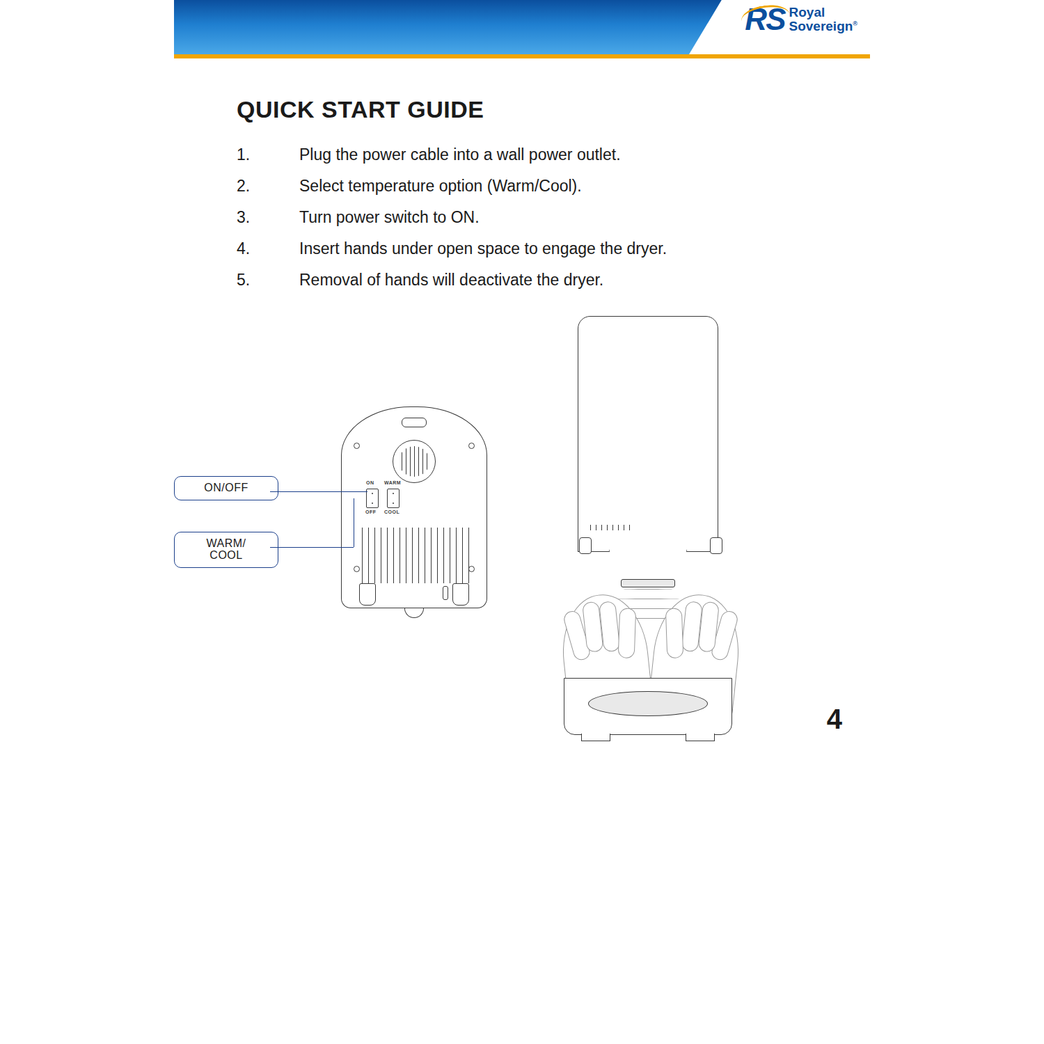RS
Royal
Sovereign®
QUICK START GUIDE
1. Plug the power cable into a wall power outlet.
2. Select temperature option (Warm/Cool).
3. Turn power switch to ON.
4. Insert hands under open space to engage the dryer.
5. Removal of hands will deactivate the dryer.
ON
WARM
OFF
COOL
ON/OFF
WARM/
COOL
4